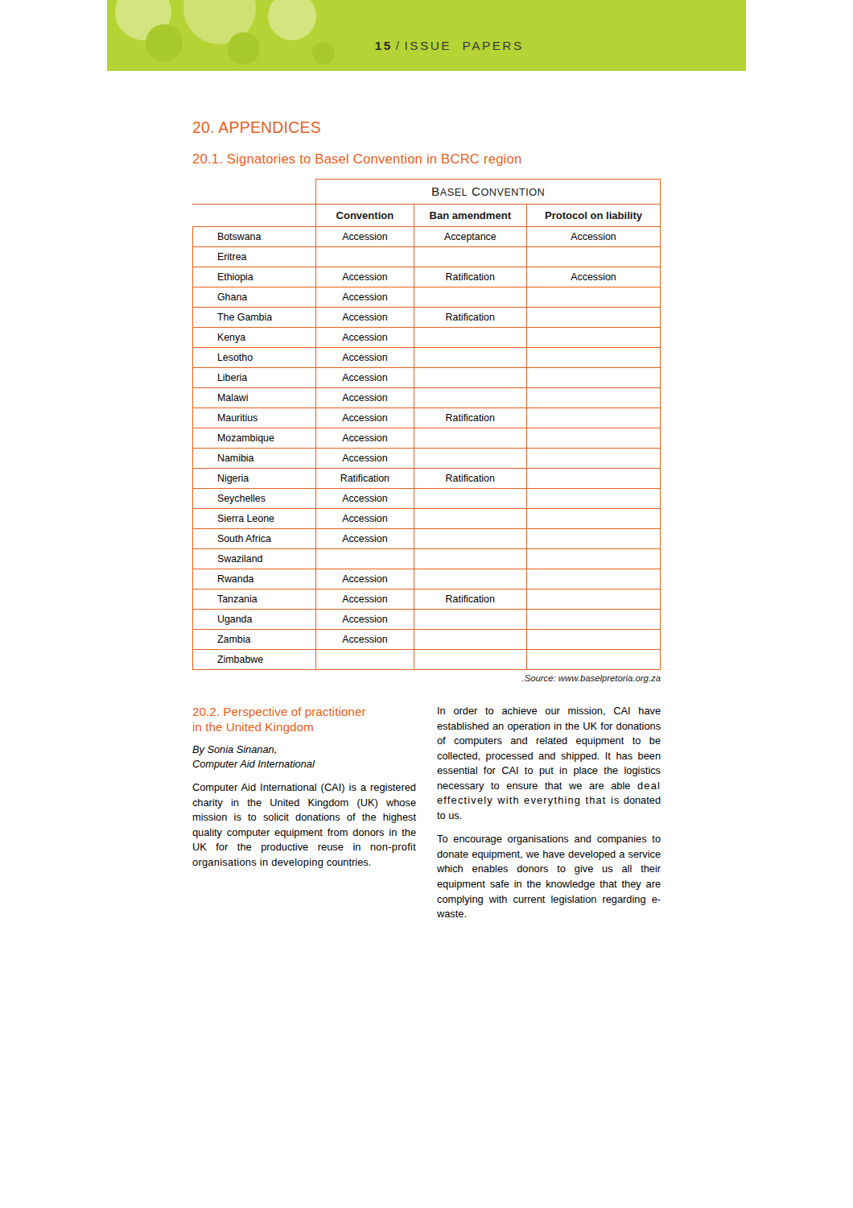15/ISSUE PAPERS
20. APPENDICES
20.1. Signatories to Basel Convention in BCRC region
| | B ASEL C ONVENTION |
| --- | --- |
| | Convention | Ban amendment | Protocol on liability |
| Botswana | Accession | Acceptance | Accession |
| Eritrea | | | |
| Ethiopia | Accession | Ratification | Accession |
| Ghana | Accession | | |
| The Gambia | Accession | Ratification | |
| Kenya | Accession | | |
| Lesotho | Accession | | |
| Liberia | Accession | | |
| Malawi | Accession | | |
| Mauritius | Accession | Ratification | |
| Mozambique | Accession | | |
| Namibia | Accession | | |
| Nigeria | Ratification | Ratification | |
| Seychelles | Accession | | |
| Sierra Leone | Accession | | |
| South Africa | Accession | | |
| Swaziland | | | |
| Rwanda | Accession | | |
| Tanzania | Accession | Ratification | |
| Uganda | Accession | | |
| Zambia | Accession | | |
| Zimbabwe | | | |
.Source: www.baselpretoria.org.za
20.2. Perspective of practitioner
in the United Kingdom
By Sonia Sinanan,
Computer Aid International
Computer Aid International (CAI) is a registered charity in the United Kingdom (UK) whose mission is to solicit donations of the highest quality computer equipment from donors in the UK for the productive reuse in non-profit organisations in developing countries.
In order to achieve our mission, CAI have established an operation in the UK for donations of computers and related equipment to be collected, processed and shipped. It has been essential for CAI to put in place the logistics necessary to ensure that we are able deal effectively with everything that is donated to us.
To encourage organisations and companies to donate equipment, we have developed a service which enables donors to give us all their equipment safe in the knowledge that they are complying with current legislation regarding e-waste.